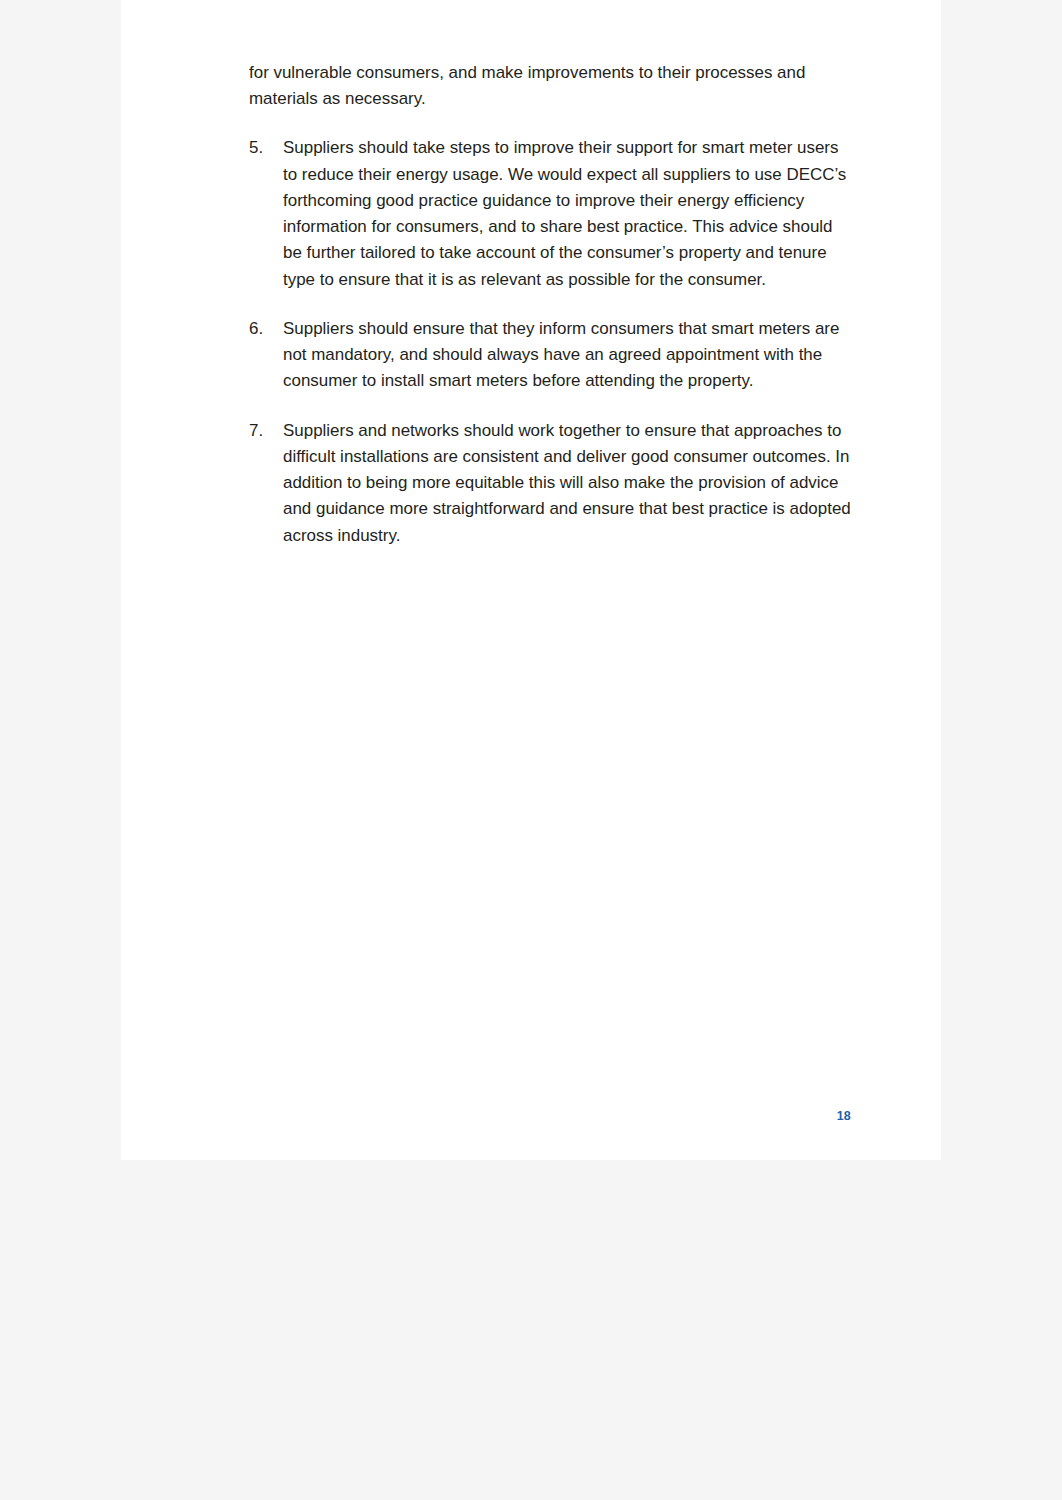for vulnerable consumers, and make improvements to their processes and materials as necessary.
Suppliers should take steps to improve their support for smart meter users to reduce their energy usage. We would expect all suppliers to use DECC’s forthcoming good practice guidance to improve their energy efficiency information for consumers, and to share best practice. This advice should be further tailored to take account of the consumer’s property and tenure type to ensure that it is as relevant as possible for the consumer.
Suppliers should ensure that they inform consumers that smart meters are not mandatory, and should always have an agreed appointment with the consumer to install smart meters before attending the property.
Suppliers and networks should work together to ensure that approaches to difficult installations are consistent and deliver good consumer outcomes. In addition to being more equitable this will also make the provision of advice and guidance more straightforward and ensure that best practice is adopted across industry.
18